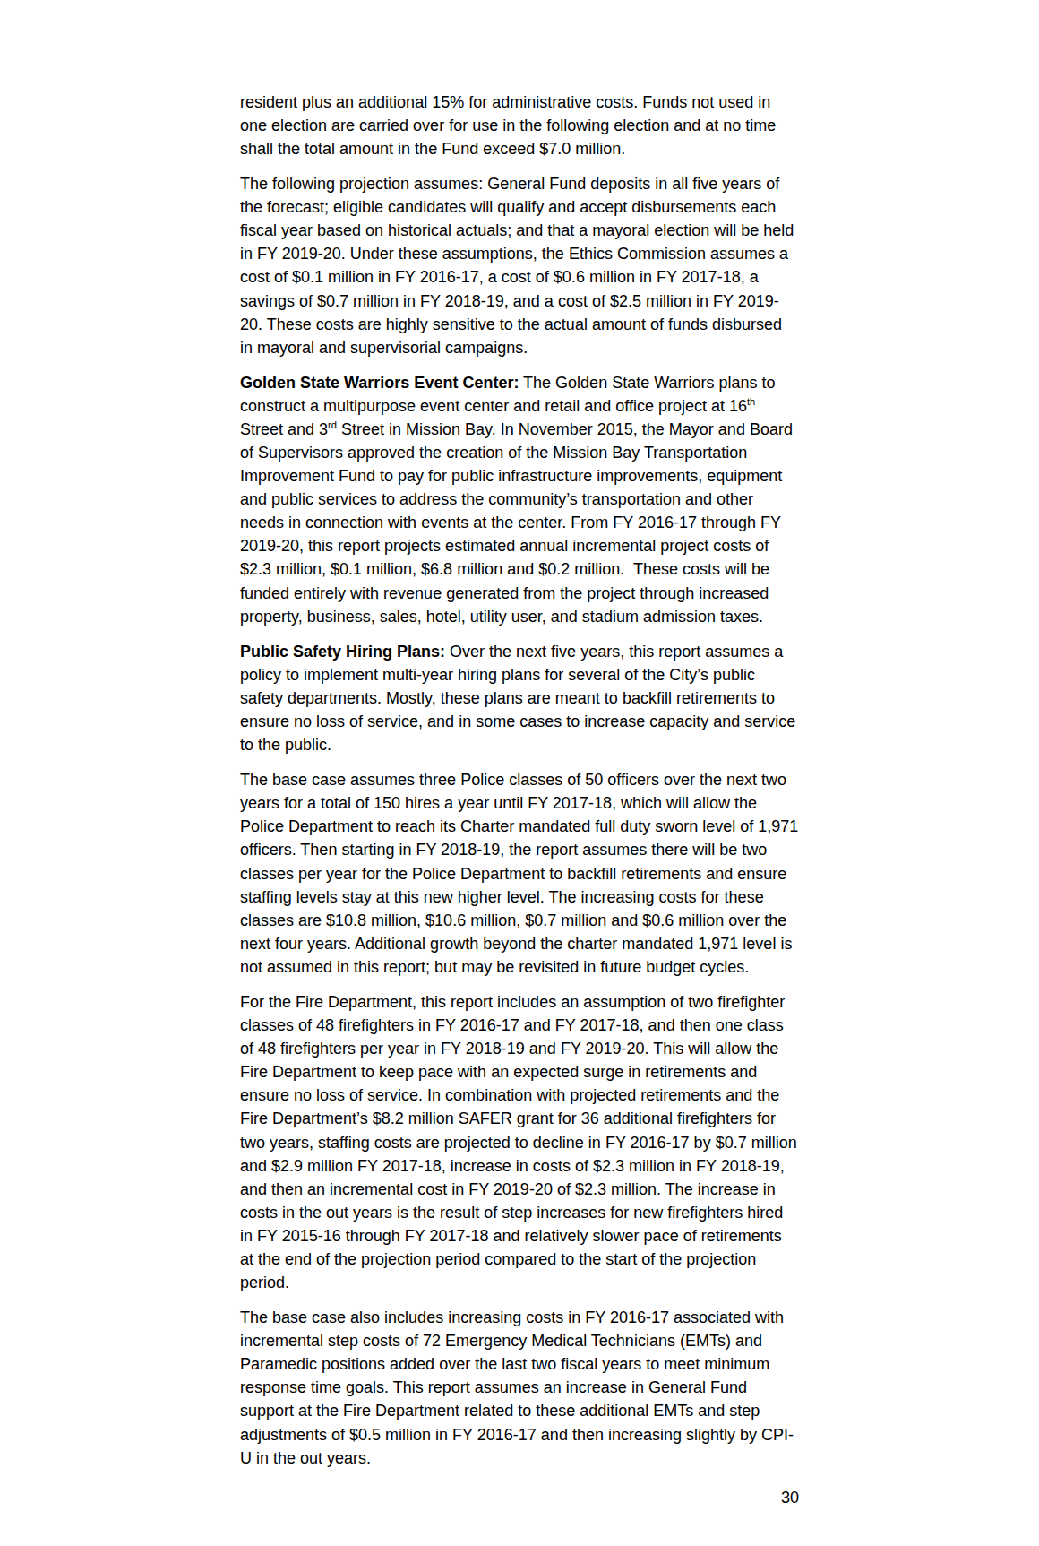resident plus an additional 15% for administrative costs. Funds not used in one election are carried over for use in the following election and at no time shall the total amount in the Fund exceed $7.0 million.
The following projection assumes: General Fund deposits in all five years of the forecast; eligible candidates will qualify and accept disbursements each fiscal year based on historical actuals; and that a mayoral election will be held in FY 2019-20. Under these assumptions, the Ethics Commission assumes a cost of $0.1 million in FY 2016-17, a cost of $0.6 million in FY 2017-18, a savings of $0.7 million in FY 2018-19, and a cost of $2.5 million in FY 2019-20. These costs are highly sensitive to the actual amount of funds disbursed in mayoral and supervisorial campaigns.
Golden State Warriors Event Center: The Golden State Warriors plans to construct a multipurpose event center and retail and office project at 16th Street and 3rd Street in Mission Bay. In November 2015, the Mayor and Board of Supervisors approved the creation of the Mission Bay Transportation Improvement Fund to pay for public infrastructure improvements, equipment and public services to address the community’s transportation and other needs in connection with events at the center. From FY 2016-17 through FY 2019-20, this report projects estimated annual incremental project costs of $2.3 million, $0.1 million, $6.8 million and $0.2 million. These costs will be funded entirely with revenue generated from the project through increased property, business, sales, hotel, utility user, and stadium admission taxes.
Public Safety Hiring Plans: Over the next five years, this report assumes a policy to implement multi-year hiring plans for several of the City’s public safety departments. Mostly, these plans are meant to backfill retirements to ensure no loss of service, and in some cases to increase capacity and service to the public.
The base case assumes three Police classes of 50 officers over the next two years for a total of 150 hires a year until FY 2017-18, which will allow the Police Department to reach its Charter mandated full duty sworn level of 1,971 officers. Then starting in FY 2018-19, the report assumes there will be two classes per year for the Police Department to backfill retirements and ensure staffing levels stay at this new higher level. The increasing costs for these classes are $10.8 million, $10.6 million, $0.7 million and $0.6 million over the next four years. Additional growth beyond the charter mandated 1,971 level is not assumed in this report; but may be revisited in future budget cycles.
For the Fire Department, this report includes an assumption of two firefighter classes of 48 firefighters in FY 2016-17 and FY 2017-18, and then one class of 48 firefighters per year in FY 2018-19 and FY 2019-20. This will allow the Fire Department to keep pace with an expected surge in retirements and ensure no loss of service. In combination with projected retirements and the Fire Department’s $8.2 million SAFER grant for 36 additional firefighters for two years, staffing costs are projected to decline in FY 2016-17 by $0.7 million and $2.9 million FY 2017-18, increase in costs of $2.3 million in FY 2018-19, and then an incremental cost in FY 2019-20 of $2.3 million. The increase in costs in the out years is the result of step increases for new firefighters hired in FY 2015-16 through FY 2017-18 and relatively slower pace of retirements at the end of the projection period compared to the start of the projection period.
The base case also includes increasing costs in FY 2016-17 associated with incremental step costs of 72 Emergency Medical Technicians (EMTs) and Paramedic positions added over the last two fiscal years to meet minimum response time goals. This report assumes an increase in General Fund support at the Fire Department related to these additional EMTs and step adjustments of $0.5 million in FY 2016-17 and then increasing slightly by CPI-U in the out years.
30